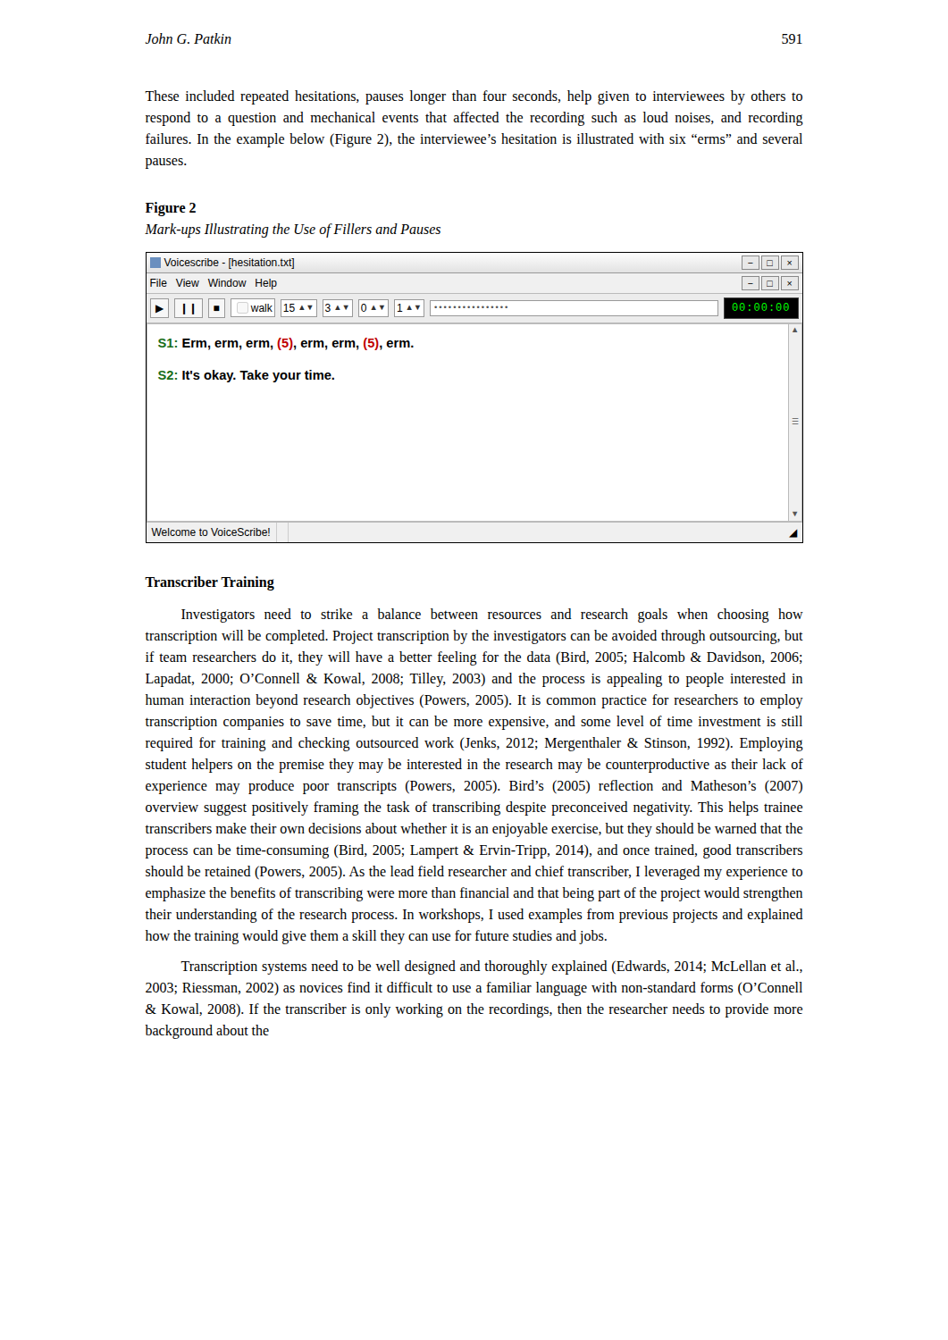John G. Patkin 591
These included repeated hesitations, pauses longer than four seconds, help given to interviewees by others to respond to a question and mechanical events that affected the recording such as loud noises, and recording failures. In the example below (Figure 2), the interviewee’s hesitation is illustrated with six “erms” and several pauses.
Figure 2
Mark-ups Illustrating the Use of Fillers and Pauses
Voicescribe - [hesitation.txt] −□×
File View Window Help −□×
▶ ❙❙ ■ walk 15▲▼ 3▲▼ 0▲▼ 1▲▼ •••••••••••••••• 00:00:00
S1: Erm, erm, erm, (5), erm, erm, (5), erm.
S2: It's okay. Take your time.
▲ ☰ ▼
Welcome to VoiceScribe! ◢
Transcriber Training
Investigators need to strike a balance between resources and research goals when choosing how transcription will be completed. Project transcription by the investigators can be avoided through outsourcing, but if team researchers do it, they will have a better feeling for the data (Bird, 2005; Halcomb & Davidson, 2006; Lapadat, 2000; O’Connell & Kowal, 2008; Tilley, 2003) and the process is appealing to people interested in human interaction beyond research objectives (Powers, 2005). It is common practice for researchers to employ transcription companies to save time, but it can be more expensive, and some level of time investment is still required for training and checking outsourced work (Jenks, 2012; Mergenthaler & Stinson, 1992). Employing student helpers on the premise they may be interested in the research may be counterproductive as their lack of experience may produce poor transcripts (Powers, 2005). Bird’s (2005) reflection and Matheson’s (2007) overview suggest positively framing the task of transcribing despite preconceived negativity. This helps trainee transcribers make their own decisions about whether it is an enjoyable exercise, but they should be warned that the process can be time-consuming (Bird, 2005; Lampert & Ervin-Tripp, 2014), and once trained, good transcribers should be retained (Powers, 2005). As the lead field researcher and chief transcriber, I leveraged my experience to emphasize the benefits of transcribing were more than financial and that being part of the project would strengthen their understanding of the research process. In workshops, I used examples from previous projects and explained how the training would give them a skill they can use for future studies and jobs.
Transcription systems need to be well designed and thoroughly explained (Edwards, 2014; McLellan et al., 2003; Riessman, 2002) as novices find it difficult to use a familiar language with non-standard forms (O’Connell & Kowal, 2008). If the transcriber is only working on the recordings, then the researcher needs to provide more background about the